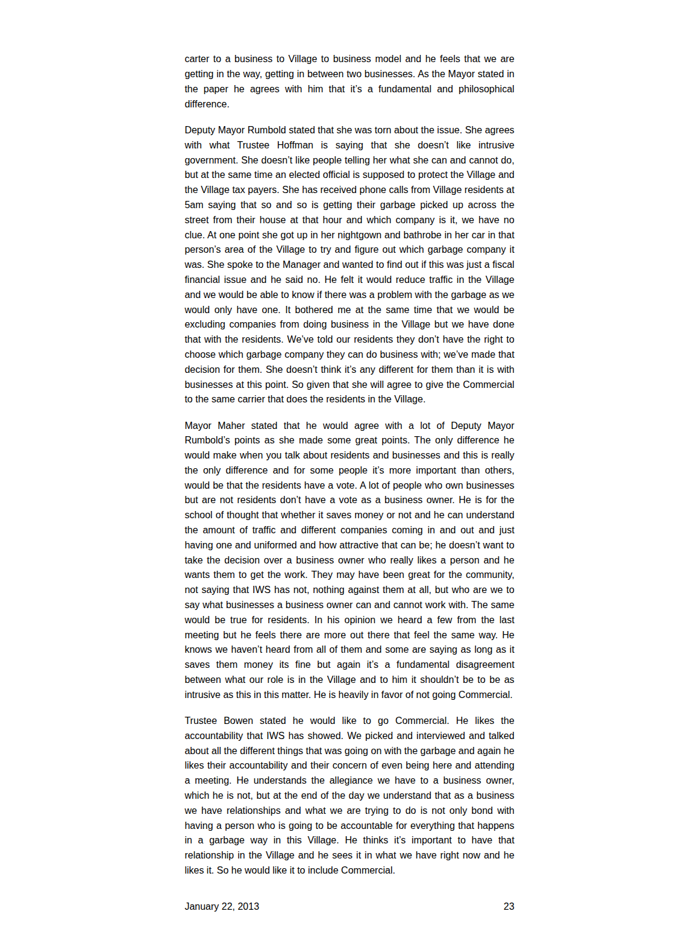carter to a business to Village to business model and he feels that we are getting in the way, getting in between two businesses. As the Mayor stated in the paper he agrees with him that it’s a fundamental and philosophical difference.
Deputy Mayor Rumbold stated that she was torn about the issue. She agrees with what Trustee Hoffman is saying that she doesn’t like intrusive government. She doesn’t like people telling her what she can and cannot do, but at the same time an elected official is supposed to protect the Village and the Village tax payers. She has received phone calls from Village residents at 5am saying that so and so is getting their garbage picked up across the street from their house at that hour and which company is it, we have no clue. At one point she got up in her nightgown and bathrobe in her car in that person’s area of the Village to try and figure out which garbage company it was. She spoke to the Manager and wanted to find out if this was just a fiscal financial issue and he said no. He felt it would reduce traffic in the Village and we would be able to know if there was a problem with the garbage as we would only have one. It bothered me at the same time that we would be excluding companies from doing business in the Village but we have done that with the residents. We’ve told our residents they don’t have the right to choose which garbage company they can do business with; we’ve made that decision for them. She doesn’t think it’s any different for them than it is with businesses at this point. So given that she will agree to give the Commercial to the same carrier that does the residents in the Village.
Mayor Maher stated that he would agree with a lot of Deputy Mayor Rumbold’s points as she made some great points. The only difference he would make when you talk about residents and businesses and this is really the only difference and for some people it’s more important than others, would be that the residents have a vote. A lot of people who own businesses but are not residents don’t have a vote as a business owner. He is for the school of thought that whether it saves money or not and he can understand the amount of traffic and different companies coming in and out and just having one and uniformed and how attractive that can be; he doesn’t want to take the decision over a business owner who really likes a person and he wants them to get the work. They may have been great for the community, not saying that IWS has not, nothing against them at all, but who are we to say what businesses a business owner can and cannot work with. The same would be true for residents. In his opinion we heard a few from the last meeting but he feels there are more out there that feel the same way. He knows we haven’t heard from all of them and some are saying as long as it saves them money its fine but again it’s a fundamental disagreement between what our role is in the Village and to him it shouldn’t be to be as intrusive as this in this matter. He is heavily in favor of not going Commercial.
Trustee Bowen stated he would like to go Commercial. He likes the accountability that IWS has showed. We picked and interviewed and talked about all the different things that was going on with the garbage and again he likes their accountability and their concern of even being here and attending a meeting. He understands the allegiance we have to a business owner, which he is not, but at the end of the day we understand that as a business we have relationships and what we are trying to do is not only bond with having a person who is going to be accountable for everything that happens in a garbage way in this Village. He thinks it’s important to have that relationship in the Village and he sees it in what we have right now and he likes it. So he would like it to include Commercial.
January 22, 2013 23